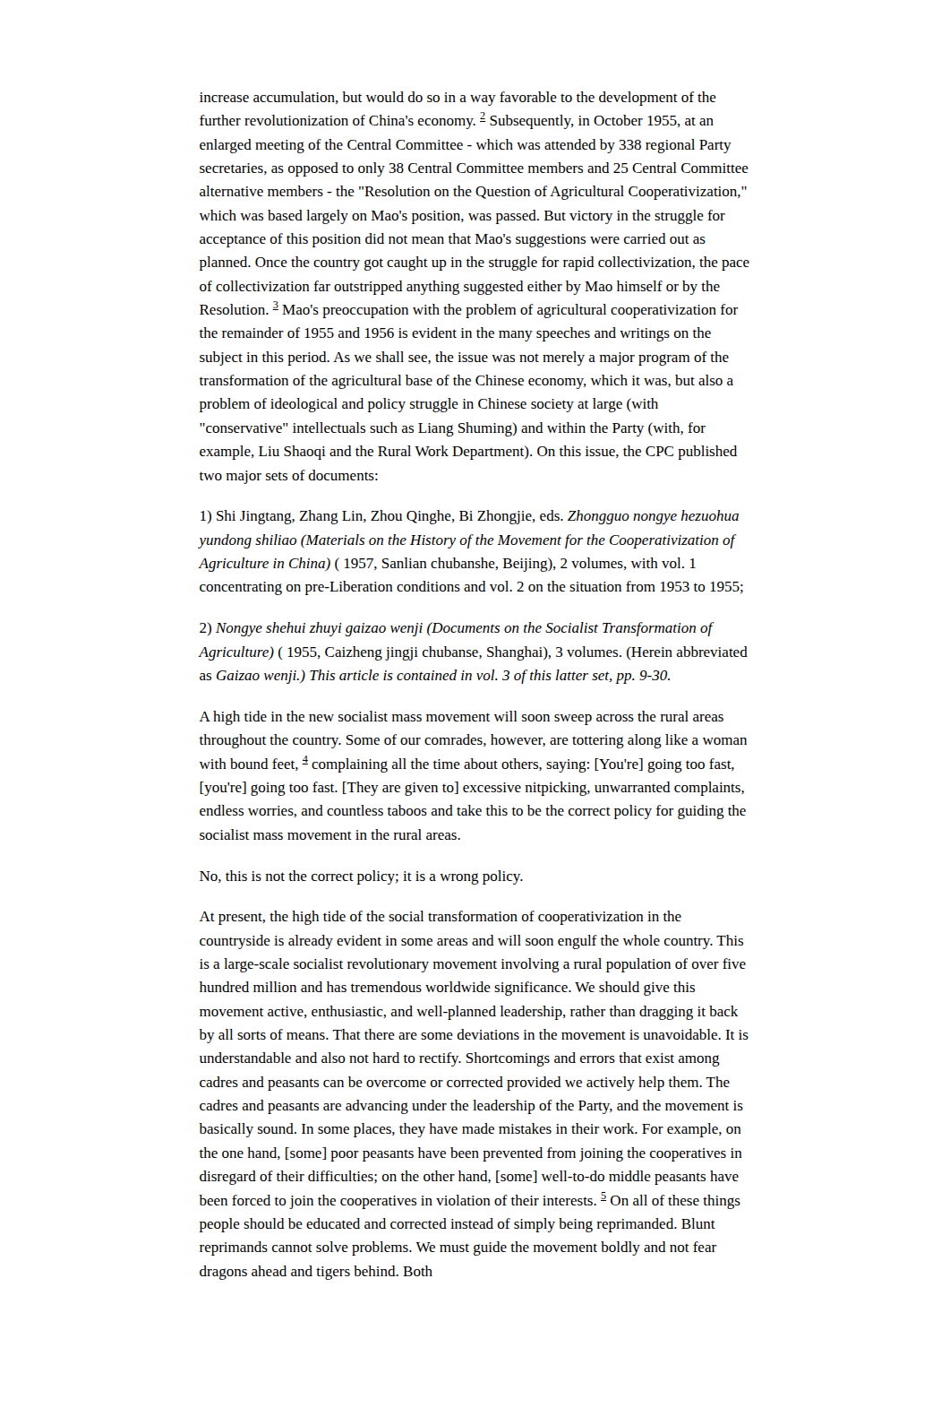increase accumulation, but would do so in a way favorable to the development of the further revolutionization of China's economy. 2 Subsequently, in October 1955, at an enlarged meeting of the Central Committee - which was attended by 338 regional Party secretaries, as opposed to only 38 Central Committee members and 25 Central Committee alternative members - the "Resolution on the Question of Agricultural Cooperativization," which was based largely on Mao's position, was passed. But victory in the struggle for acceptance of this position did not mean that Mao's suggestions were carried out as planned. Once the country got caught up in the struggle for rapid collectivization, the pace of collectivization far outstripped anything suggested either by Mao himself or by the Resolution. 3 Mao's preoccupation with the problem of agricultural cooperativization for the remainder of 1955 and 1956 is evident in the many speeches and writings on the subject in this period. As we shall see, the issue was not merely a major program of the transformation of the agricultural base of the Chinese economy, which it was, but also a problem of ideological and policy struggle in Chinese society at large (with "conservative" intellectuals such as Liang Shuming) and within the Party (with, for example, Liu Shaoqi and the Rural Work Department). On this issue, the CPC published two major sets of documents:
1) Shi Jingtang, Zhang Lin, Zhou Qinghe, Bi Zhongjie, eds. Zhongguo nongye hezuohua yundong shiliao (Materials on the History of the Movement for the Cooperativization of Agriculture in China) ( 1957, Sanlian chubanshe, Beijing), 2 volumes, with vol. 1 concentrating on pre-Liberation conditions and vol. 2 on the situation from 1953 to 1955;
2) Nongye shehui zhuyi gaizao wenji (Documents on the Socialist Transformation of Agriculture) ( 1955, Caizheng jingji chubanse, Shanghai), 3 volumes. (Herein abbreviated as Gaizao wenji.) This article is contained in vol. 3 of this latter set, pp. 9-30.
A high tide in the new socialist mass movement will soon sweep across the rural areas throughout the country. Some of our comrades, however, are tottering along like a woman with bound feet, 4 complaining all the time about others, saying: [You're] going too fast, [you're] going too fast. [They are given to] excessive nitpicking, unwarranted complaints, endless worries, and countless taboos and take this to be the correct policy for guiding the socialist mass movement in the rural areas.
No, this is not the correct policy; it is a wrong policy.
At present, the high tide of the social transformation of cooperativization in the countryside is already evident in some areas and will soon engulf the whole country. This is a large-scale socialist revolutionary movement involving a rural population of over five hundred million and has tremendous worldwide significance. We should give this movement active, enthusiastic, and well-planned leadership, rather than dragging it back by all sorts of means. That there are some deviations in the movement is unavoidable. It is understandable and also not hard to rectify. Shortcomings and errors that exist among cadres and peasants can be overcome or corrected provided we actively help them. The cadres and peasants are advancing under the leadership of the Party, and the movement is basically sound. In some places, they have made mistakes in their work. For example, on the one hand, [some] poor peasants have been prevented from joining the cooperatives in disregard of their difficulties; on the other hand, [some] well-to-do middle peasants have been forced to join the cooperatives in violation of their interests. 5 On all of these things people should be educated and corrected instead of simply being reprimanded. Blunt reprimands cannot solve problems. We must guide the movement boldly and not fear dragons ahead and tigers behind. Both